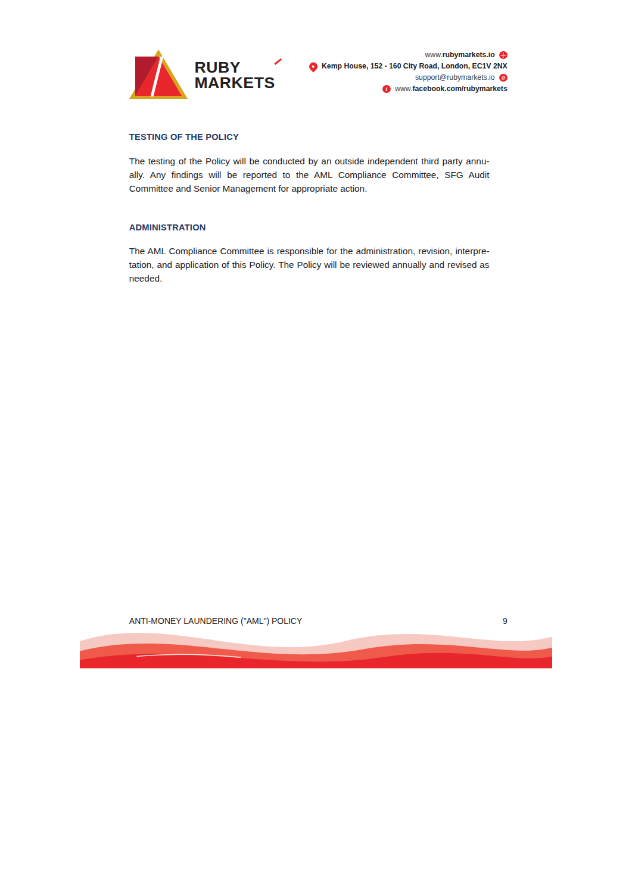RUBY
MARKETS
www.rubymarkets.io
Kemp House, 152 - 160 City Road, London, EC1V 2NX
support@rubymarkets.io
www.facebook.com/rubymarkets
Testing of the Policy
The testing of the Policy will be conducted by an outside independent third party annually. Any findings will be reported to the AML Compliance Committee, SFG Audit Committee and Senior Management for appropriate action.
Administration
The AML Compliance Committee is responsible for the administration, revision, interpretation, and application of this Policy. The Policy will be reviewed annually and revised as needed.
ANTI-MONEY LAUNDERING ("AML") POLICY 9